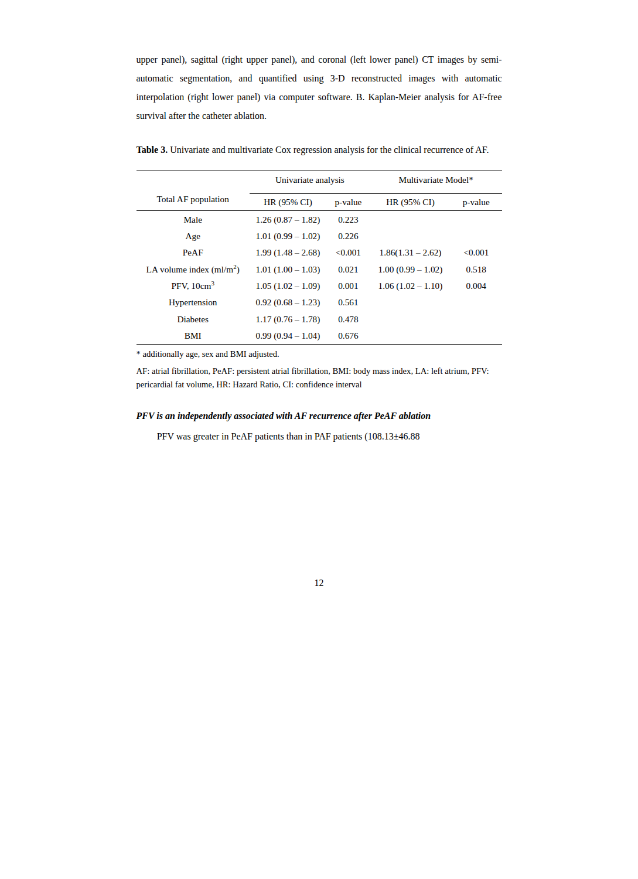upper panel), sagittal (right upper panel), and coronal (left lower panel) CT images by semi-automatic segmentation, and quantified using 3-D reconstructed images with automatic interpolation (right lower panel) via computer software. B. Kaplan-Meier analysis for AF-free survival after the catheter ablation.
Table 3. Univariate and multivariate Cox regression analysis for the clinical recurrence of AF.
| | Univariate analysis | Multivariate Model* |
| Total AF population | | |
| HR (95% CI) | p-value | HR (95% CI) | p-value |
| Male | 1.26 (0.87 – 1.82) | 0.223 | | |
| Age | 1.01 (0.99 – 1.02) | 0.226 | | |
| PeAF | 1.99 (1.48 – 2.68) | <0.001 | 1.86(1.31 – 2.62) | <0.001 |
| LA volume index (ml/m 2 ) | 1.01 (1.00 – 1.03) | 0.021 | 1.00 (0.99 – 1.02) | 0.518 |
| PFV, 10cm 3 | 1.05 (1.02 – 1.09) | 0.001 | 1.06 (1.02 – 1.10) | 0.004 |
| Hypertension | 0.92 (0.68 – 1.23) | 0.561 | | |
| Diabetes | 1.17 (0.76 – 1.78) | 0.478 | | |
| BMI | 0.99 (0.94 – 1.04) | 0.676 | | |
* additionally age, sex and BMI adjusted.
AF: atrial fibrillation, PeAF: persistent atrial fibrillation, BMI: body mass index, LA: left atrium, PFV: pericardial fat volume, HR: Hazard Ratio, CI: confidence interval
PFV is an independently associated with AF recurrence after PeAF ablation
PFV was greater in PeAF patients than in PAF patients (108.13±46.88
12